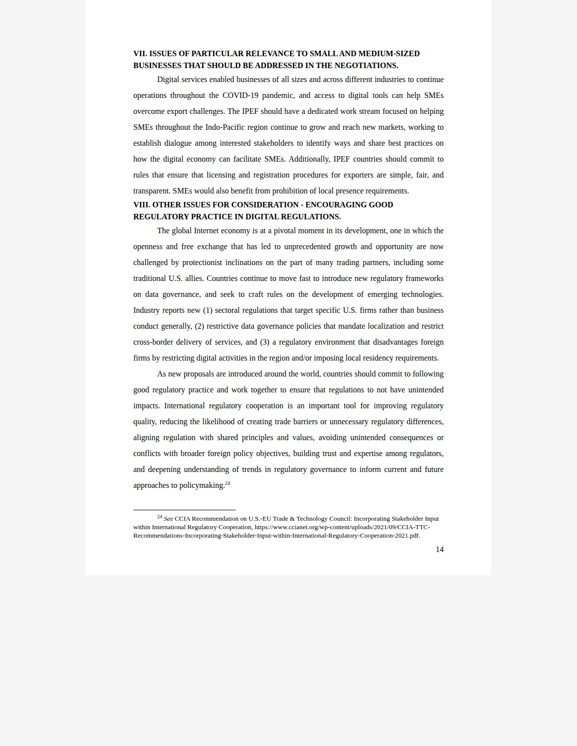VII. Issues of Particular Relevance to Small and Medium-Sized Businesses That Should Be Addressed in the Negotiations.
Digital services enabled businesses of all sizes and across different industries to continue operations throughout the COVID-19 pandemic, and access to digital tools can help SMEs overcome export challenges. The IPEF should have a dedicated work stream focused on helping SMEs throughout the Indo-Pacific region continue to grow and reach new markets, working to establish dialogue among interested stakeholders to identify ways and share best practices on how the digital economy can facilitate SMEs. Additionally, IPEF countries should commit to rules that ensure that licensing and registration procedures for exporters are simple, fair, and transparent. SMEs would also benefit from prohibition of local presence requirements.
VIII. Other Issues for Consideration - Encouraging Good Regulatory Practice in Digital Regulations.
The global Internet economy is at a pivotal moment in its development, one in which the openness and free exchange that has led to unprecedented growth and opportunity are now challenged by protectionist inclinations on the part of many trading partners, including some traditional U.S. allies. Countries continue to move fast to introduce new regulatory frameworks on data governance, and seek to craft rules on the development of emerging technologies. Industry reports new (1) sectoral regulations that target specific U.S. firms rather than business conduct generally, (2) restrictive data governance policies that mandate localization and restrict cross-border delivery of services, and (3) a regulatory environment that disadvantages foreign firms by restricting digital activities in the region and/or imposing local residency requirements.
As new proposals are introduced around the world, countries should commit to following good regulatory practice and work together to ensure that regulations to not have unintended impacts. International regulatory cooperation is an important tool for improving regulatory quality, reducing the likelihood of creating trade barriers or unnecessary regulatory differences, aligning regulation with shared principles and values, avoiding unintended consequences or conflicts with broader foreign policy objectives, building trust and expertise among regulators, and deepening understanding of trends in regulatory governance to inform current and future approaches to policymaking.24
24 See CCIA Recommendation on U.S.-EU Trade & Technology Council: Incorporating Stakeholder Input within International Regulatory Cooperation, https://www.ccianet.org/wp-content/uploads/2021/09/CCIA-TTC-Recommendations-Incorporating-Stakeholder-Input-within-International-Regulatory-Cooperation-2021.pdf.
14